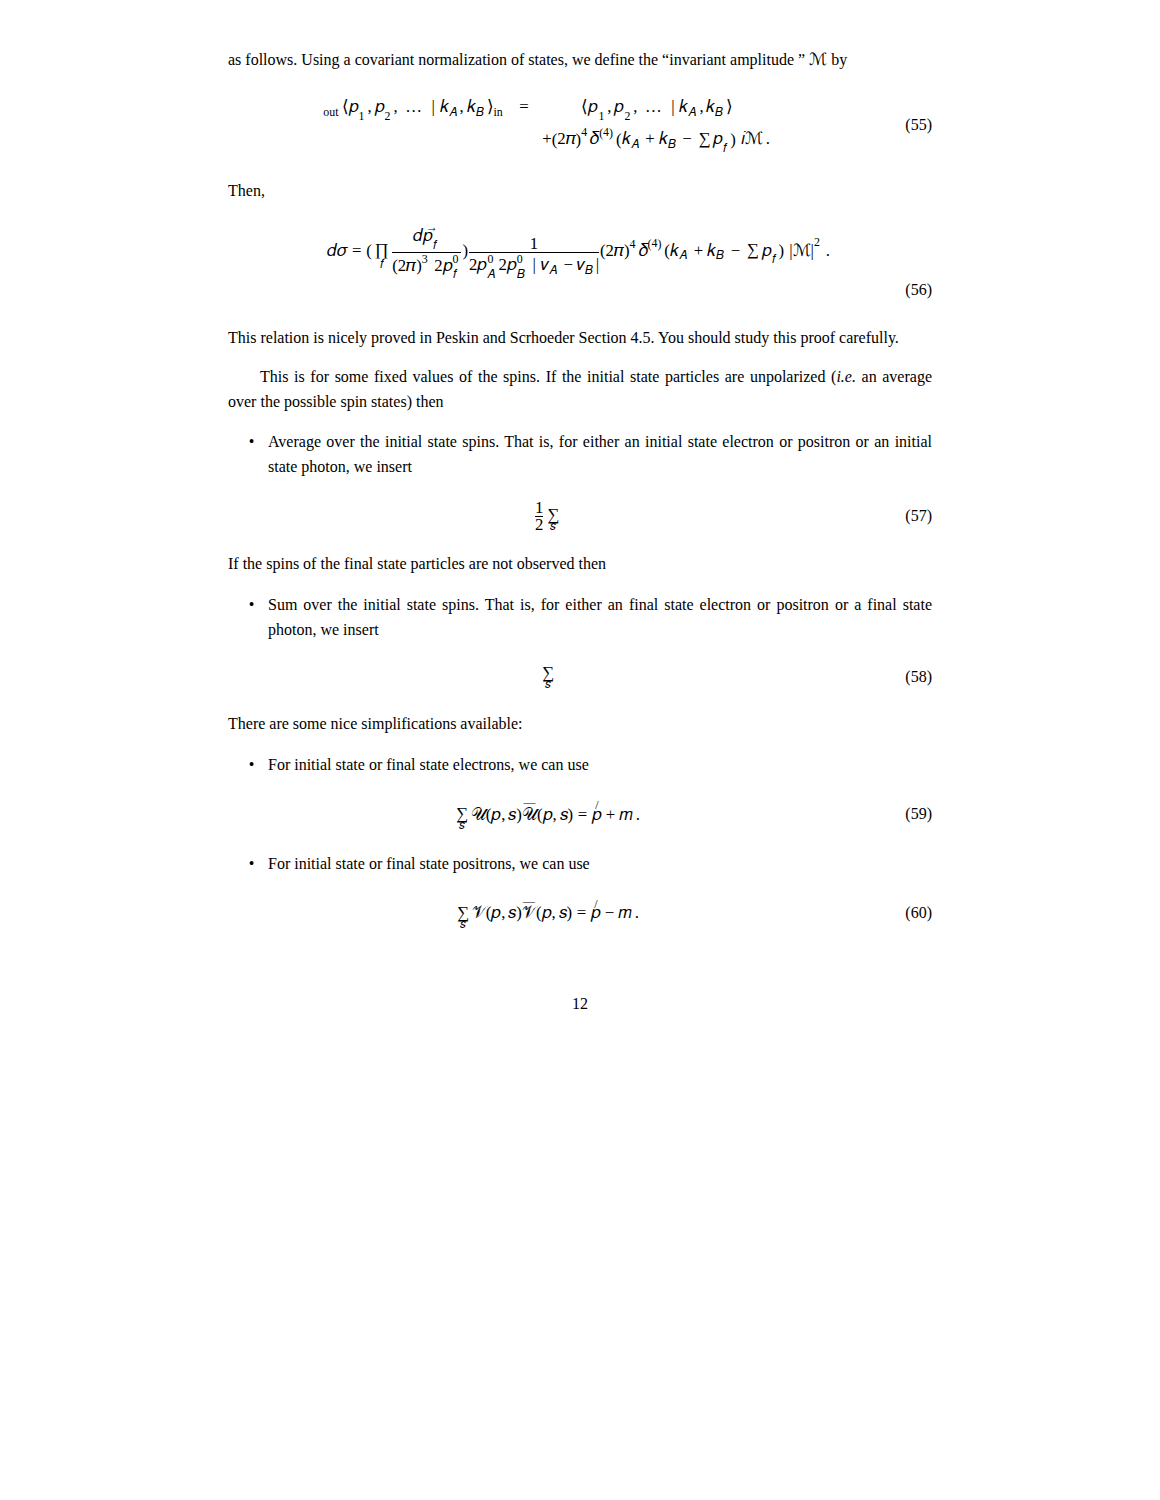as follows. Using a covariant normalization of states, we define the “invariant amplitude ” ℳ by
out ⟨p1,p2,…|kA,kB⟩ in = ⟨p1,p2,…|kA,kB⟩ +(2π)4 δ(4) (kA+kB−∑pf) iℳ.
(55)
Then,
dσ= ( ∏f dpf→ (2π)32pf0 ) 1 2pA02pB0|vA−vB| (2π)4 δ(4) (kA+kB−∑pf) |ℳ|2.
(56)
This relation is nicely proved in Peskin and Scrhoeder Section 4.5. You should study this proof carefully.
This is for some fixed values of the spins. If the initial state particles are unpolarized (i.e. an average over the possible spin states) then
Average over the initial state spins. That is, for either an initial state electron or positron or an initial state photon, we insert
12 ∑s
(57)
If the spins of the final state particles are not observed then
Sum over the initial state spins. That is, for either an final state electron or positron or a final state photon, we insert
∑s
(58)
There are some nice simplifications available:
For initial state or final state electrons, we can use
∑s 𝒰(p,s) 𝒰―(p,s) = p/+m.
(59)
For initial state or final state positrons, we can use
∑s 𝒱(p,s) 𝒱―(p,s) = p/−m.
(60)
12